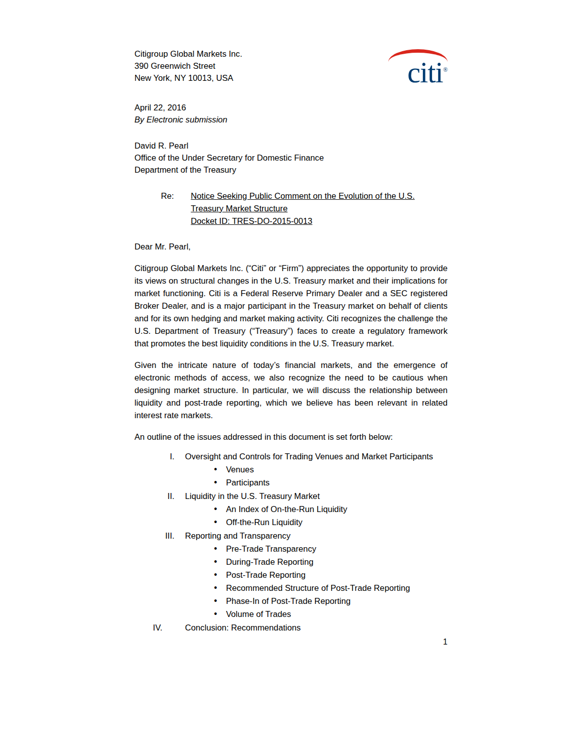Citigroup Global Markets Inc.
390 Greenwich Street
New York, NY 10013, USA
citi®
April 22, 2016
By Electronic submission
David R. Pearl
Office of the Under Secretary for Domestic Finance
Department of the Treasury
Re:
Notice Seeking Public Comment on the Evolution of the U.S. Treasury Market Structure
Docket ID: TRES-DO-2015-0013
Dear Mr. Pearl,
Citigroup Global Markets Inc. (“Citi” or “Firm”) appreciates the opportunity to provide its views on structural changes in the U.S. Treasury market and their implications for market functioning. Citi is a Federal Reserve Primary Dealer and a SEC registered Broker Dealer, and is a major participant in the Treasury market on behalf of clients and for its own hedging and market making activity. Citi recognizes the challenge the U.S. Department of Treasury (“Treasury”) faces to create a regulatory framework that promotes the best liquidity conditions in the U.S. Treasury market.
Given the intricate nature of today’s financial markets, and the emergence of electronic methods of access, we also recognize the need to be cautious when designing market structure. In particular, we will discuss the relationship between liquidity and post-trade reporting, which we believe has been relevant in related interest rate markets.
An outline of the issues addressed in this document is set forth below:
Oversight and Controls for Trading Venues and Market Participants
Venues
Participants
Liquidity in the U.S. Treasury Market
An Index of On-the-Run Liquidity
Off-the-Run Liquidity
Reporting and Transparency
Pre-Trade Transparency
During-Trade Reporting
Post-Trade Reporting
Recommended Structure of Post-Trade Reporting
Phase-In of Post-Trade Reporting
Volume of Trades
Conclusion: Recommendations
1